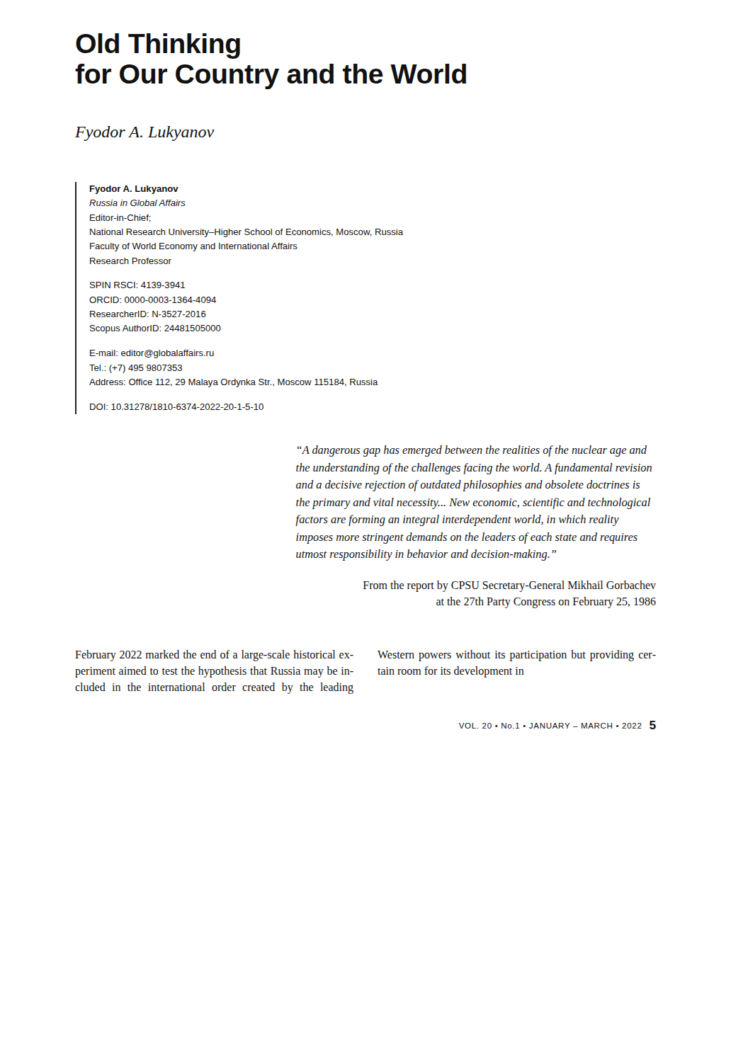Old Thinking
for Our Country and the World
Fyodor A. Lukyanov
Fyodor A. Lukyanov
Russia in Global Affairs
Editor-in-Chief;
National Research University–Higher School of Economics, Moscow, Russia
Faculty of World Economy and International Affairs
Research Professor
SPIN RSCI: 4139-3941
ORCID: 0000-0003-1364-4094
ResearcherID: N-3527-2016
Scopus AuthorID: 24481505000
E-mail: editor@globalaffairs.ru
Tel.: (+7) 495 9807353
Address: Office 112, 29 Malaya Ordynka Str., Moscow 115184, Russia
DOI: 10.31278/1810-6374-2022-20-1-5-10
“A dangerous gap has emerged between the realities of the nuclear age and the understanding of the challenges facing the world. A fundamental revision and a decisive rejection of outdated philosophies and obsolete doctrines is the primary and vital necessity... New economic, scientific and technological factors are forming an integral interdependent world, in which reality imposes more stringent demands on the leaders of each state and requires utmost responsibility in behavior and decision-making.”
From the report by CPSU Secretary-General Mikhail Gorbachev
at the 27th Party Congress on February 25, 1986
February 2022 marked the end of a large-scale historical experiment aimed to test the hypothesis that Russia may be included in the international order created by the leading Western powers without its participation but providing certain room for its development in
VOL. 20 • No.1 • JANUARY – MARCH • 2022 5